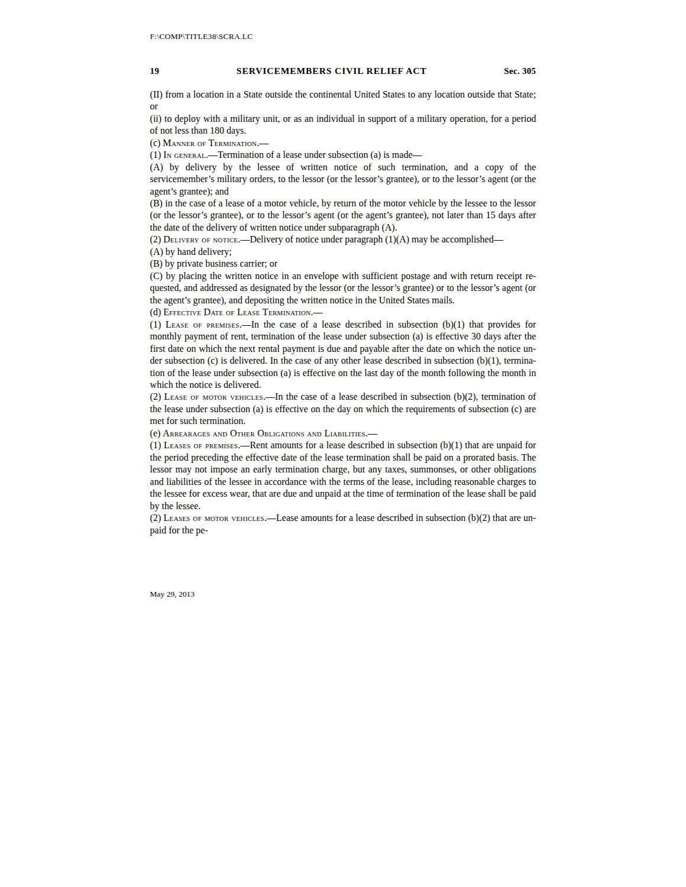F:\COMP\TITLE38\SCRA.LC
19 SERVICEMEMBERS CIVIL RELIEF ACT Sec. 305
(II) from a location in a State outside the continental United States to any location outside that State; or
(ii) to deploy with a military unit, or as an individual in support of a military operation, for a period of not less than 180 days.
(c) Manner of Termination.—
(1) In general.—Termination of a lease under subsection (a) is made—
(A) by delivery by the lessee of written notice of such termination, and a copy of the servicemember’s military orders, to the lessor (or the lessor’s grantee), or to the lessor’s agent (or the agent’s grantee); and
(B) in the case of a lease of a motor vehicle, by return of the motor vehicle by the lessee to the lessor (or the lessor’s grantee), or to the lessor’s agent (or the agent’s grantee), not later than 15 days after the date of the delivery of written notice under subparagraph (A).
(2) Delivery of notice.—Delivery of notice under paragraph (1)(A) may be accomplished—
(A) by hand delivery;
(B) by private business carrier; or
(C) by placing the written notice in an envelope with sufficient postage and with return receipt requested, and addressed as designated by the lessor (or the lessor’s grantee) or to the lessor’s agent (or the agent’s grantee), and depositing the written notice in the United States mails.
(d) Effective Date of Lease Termination.—
(1) Lease of premises.—In the case of a lease described in subsection (b)(1) that provides for monthly payment of rent, termination of the lease under subsection (a) is effective 30 days after the first date on which the next rental payment is due and payable after the date on which the notice under subsection (c) is delivered. In the case of any other lease described in subsection (b)(1), termination of the lease under subsection (a) is effective on the last day of the month following the month in which the notice is delivered.
(2) Lease of motor vehicles.—In the case of a lease described in subsection (b)(2), termination of the lease under subsection (a) is effective on the day on which the requirements of subsection (c) are met for such termination.
(e) Arrearages and Other Obligations and Liabilities.—
(1) Leases of premises.—Rent amounts for a lease described in subsection (b)(1) that are unpaid for the period preceding the effective date of the lease termination shall be paid on a prorated basis. The lessor may not impose an early termination charge, but any taxes, summonses, or other obligations and liabilities of the lessee in accordance with the terms of the lease, including reasonable charges to the lessee for excess wear, that are due and unpaid at the time of termination of the lease shall be paid by the lessee.
(2) Leases of motor vehicles.—Lease amounts for a lease described in subsection (b)(2) that are unpaid for the pe-
May 29, 2013